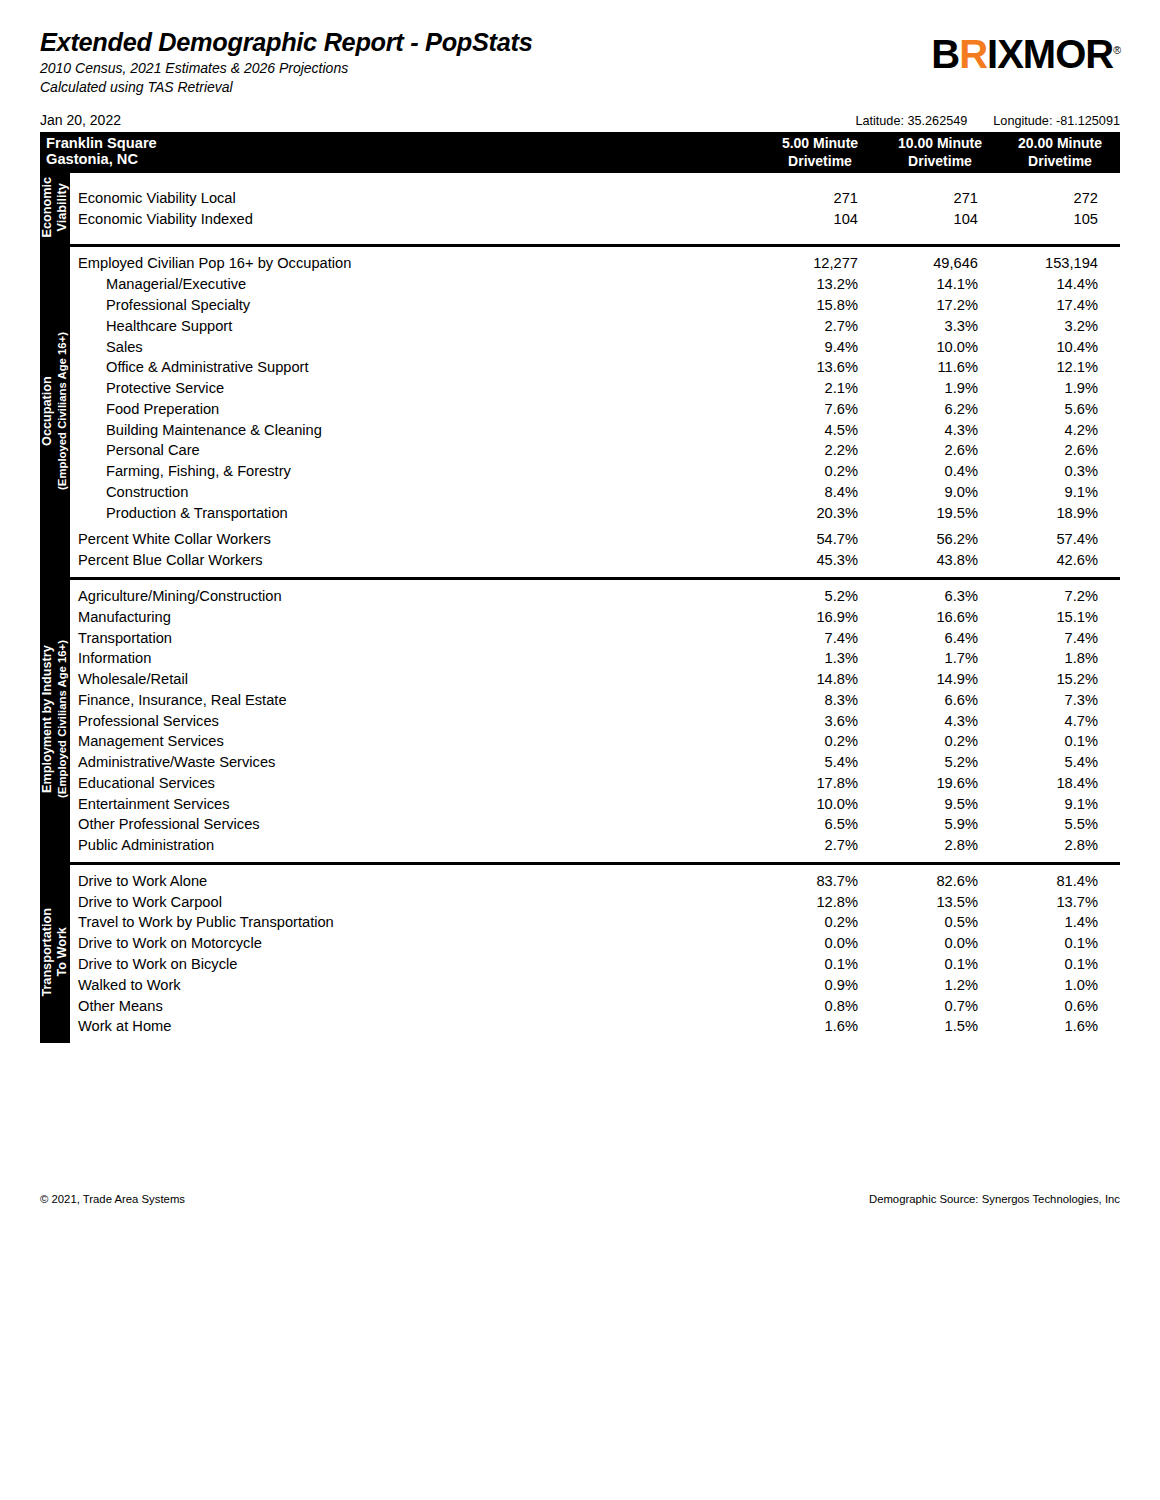Extended Demographic Report - PopStats
2010 Census, 2021 Estimates & 2026 Projections
Calculated using TAS Retrieval
BRIXMOR®
Jan 20, 2022
Latitude: 35.262549 Longitude: -81.125091
| Franklin Square Gastonia, NC | 5.00 Minute Drivetime | 10.00 Minute Drivetime | 20.00 Minute Drivetime |
| Economic Viability | / Economic Viability Local / 271 / 271 / 272 / / Economic Viability Indexed / 104 / 104 / 105 / |
| Occupation (Employed Civilians Age 16+) | / Employed Civilian Pop 16+ by Occupation / 12,277 / 49,646 / 153,194 / / Managerial/Executive / 13.2% / 14.1% / 14.4% / / Professional Specialty / 15.8% / 17.2% / 17.4% / / Healthcare Support / 2.7% / 3.3% / 3.2% / / Sales / 9.4% / 10.0% / 10.4% / / Office & Administrative Support / 13.6% / 11.6% / 12.1% / / Protective Service / 2.1% / 1.9% / 1.9% / / Food Preperation / 7.6% / 6.2% / 5.6% / / Building Maintenance & Cleaning / 4.5% / 4.3% / 4.2% / / Personal Care / 2.2% / 2.6% / 2.6% / / Farming, Fishing, & Forestry / 0.2% / 0.4% / 0.3% / / Construction / 8.4% / 9.0% / 9.1% / / Production & Transportation / 20.3% / 19.5% / 18.9% / / Percent White Collar Workers / 54.7% / 56.2% / 57.4% / / Percent Blue Collar Workers / 45.3% / 43.8% / 42.6% / |
| Employment by Industry (Employed Civilians Age 16+) | / Agriculture/Mining/Construction / 5.2% / 6.3% / 7.2% / / Manufacturing / 16.9% / 16.6% / 15.1% / / Transportation / 7.4% / 6.4% / 7.4% / / Information / 1.3% / 1.7% / 1.8% / / Wholesale/Retail / 14.8% / 14.9% / 15.2% / / Finance, Insurance, Real Estate / 8.3% / 6.6% / 7.3% / / Professional Services / 3.6% / 4.3% / 4.7% / / Management Services / 0.2% / 0.2% / 0.1% / / Administrative/Waste Services / 5.4% / 5.2% / 5.4% / / Educational Services / 17.8% / 19.6% / 18.4% / / Entertainment Services / 10.0% / 9.5% / 9.1% / / Other Professional Services / 6.5% / 5.9% / 5.5% / / Public Administration / 2.7% / 2.8% / 2.8% / |
| Transportation To Work | / Drive to Work Alone / 83.7% / 82.6% / 81.4% / / Drive to Work Carpool / 12.8% / 13.5% / 13.7% / / Travel to Work by Public Transportation / 0.2% / 0.5% / 1.4% / / Drive to Work on Motorcycle / 0.0% / 0.0% / 0.1% / / Drive to Work on Bicycle / 0.1% / 0.1% / 0.1% / / Walked to Work / 0.9% / 1.2% / 1.0% / / Other Means / 0.8% / 0.7% / 0.6% / / Work at Home / 1.6% / 1.5% / 1.6% / |
© 2021, Trade Area Systems
Demographic Source: Synergos Technologies, Inc